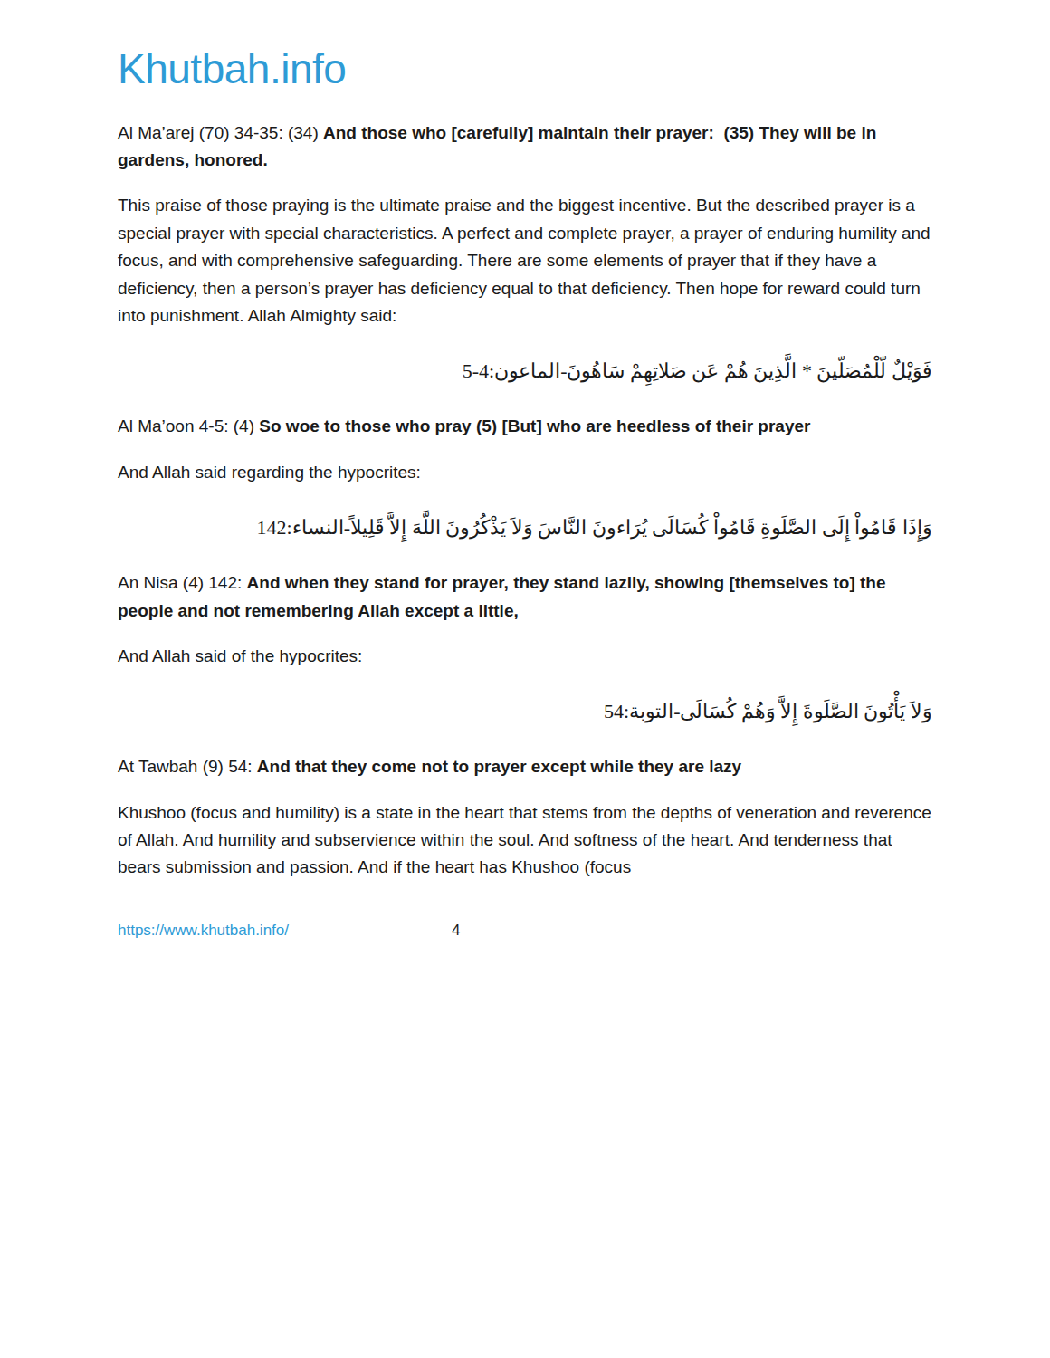Khutbah.info
Al Ma’arej (70) 34-35: (34) And those who [carefully] maintain their prayer: (35) They will be in gardens, honored.
This praise of those praying is the ultimate praise and the biggest incentive. But the described prayer is a special prayer with special characteristics. A perfect and complete prayer, a prayer of enduring humility and focus, and with comprehensive safeguarding. There are some elements of prayer that if they have a deficiency, then a person’s prayer has deficiency equal to that deficiency. Then hope for reward could turn into punishment. Allah Almighty said:
فَوَيْلٌ لّلْمُصَلّينَ * الَّذِينَ هُمْ عَن صَلاتِهِمْ سَاهُونَ-الماعون:4-5
Al Ma’oon 4-5: (4) So woe to those who pray (5) [But] who are heedless of their prayer
And Allah said regarding the hypocrites:
وَإِذَا قَامُواْ إِلَى الصَّلَوةِ قَامُواْ كُسَالَى يُرَاءونَ النَّاسَ وَلاَ يَذْكُرُونَ اللَّهَ إِلاَّ قَلِيلاً-النساء:142
An Nisa (4) 142: And when they stand for prayer, they stand lazily, showing [themselves to] the people and not remembering Allah except a little,
And Allah said of the hypocrites:
وَلاَ يَأْتُونَ الصَّلَوةَ إِلاَّ وَهُمْ كُسَالَى-التوبة:54
At Tawbah (9) 54: And that they come not to prayer except while they are lazy
Khushoo (focus and humility) is a state in the heart that stems from the depths of veneration and reverence of Allah. And humility and subservience within the soul. And softness of the heart. And tenderness that bears submission and passion. And if the heart has Khushoo (focus
https://www.khutbah.info/ 4